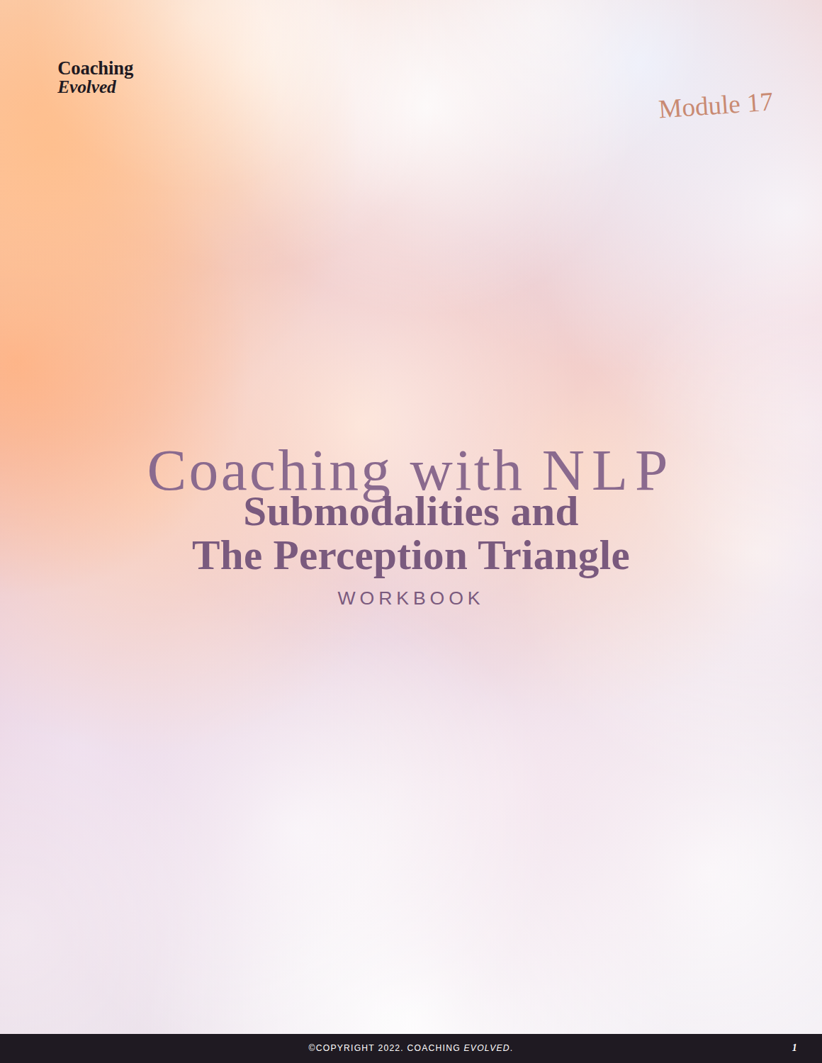Coaching Evolved
Module 17
Coaching with NLP
Submodalities and The Perception Triangle
Workbook
©Copyright 2022. Coaching Evolved.
1